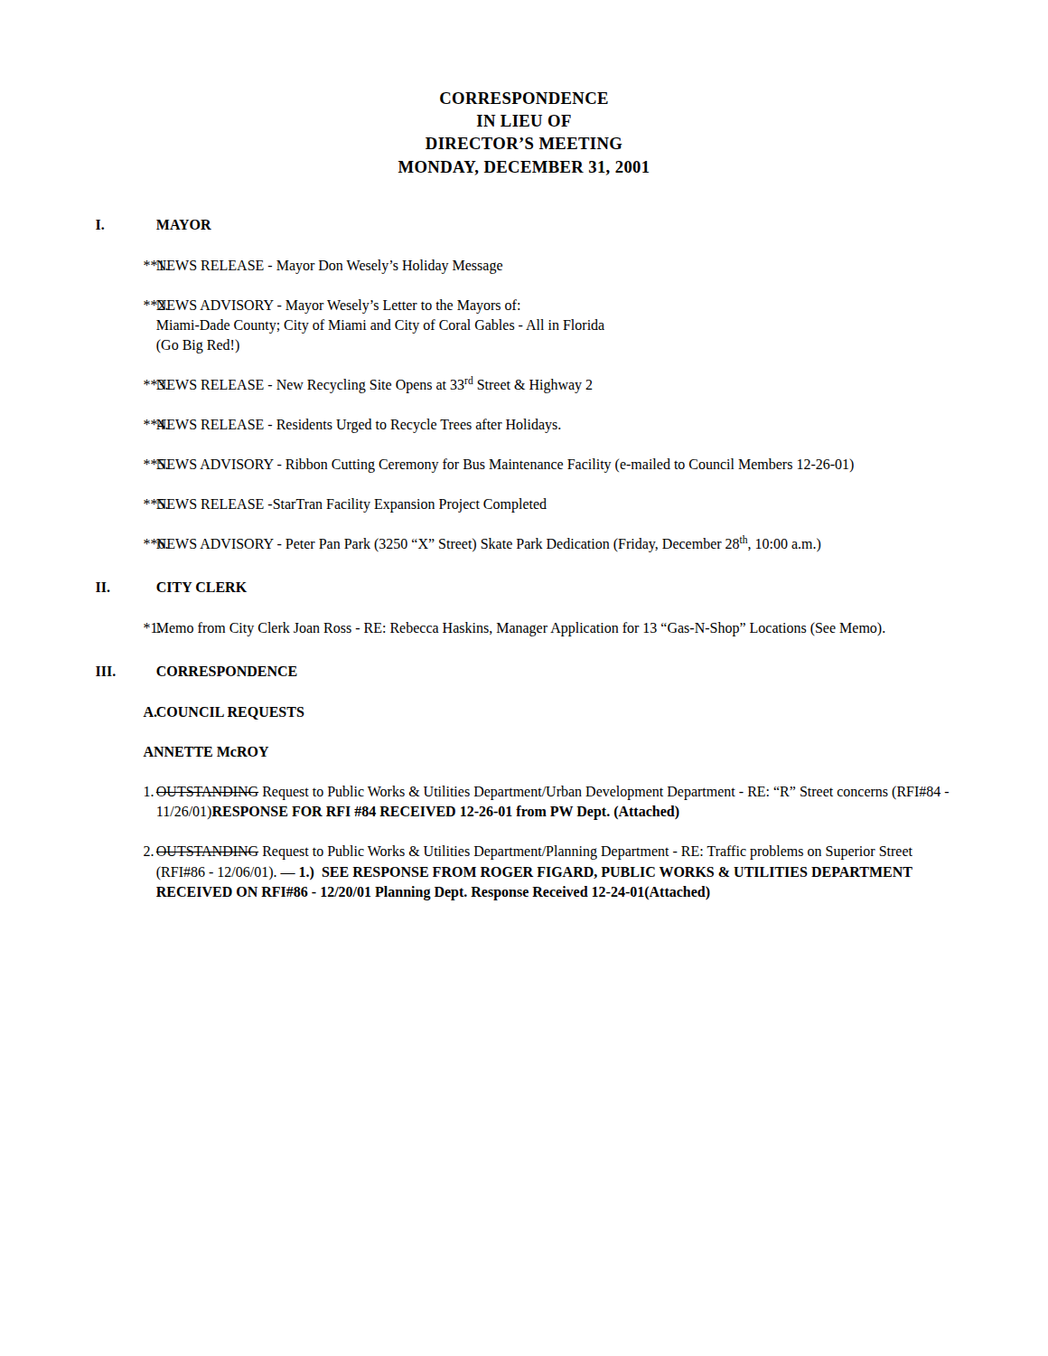CORRESPONDENCE IN LIEU OF DIRECTOR’S MEETING MONDAY, DECEMBER 31, 2001
I. MAYOR
**1. NEWS RELEASE - Mayor Don Wesely’s Holiday Message
**2. NEWS ADVISORY - Mayor Wesely’s Letter to the Mayors of:
Miami-Dade County; City of Miami and City of Coral Gables - All in Florida
(Go Big Red!)
**3. NEWS RELEASE - New Recycling Site Opens at 33rd Street & Highway 2
**4. NEWS RELEASE - Residents Urged to Recycle Trees after Holidays.
**5. NEWS ADVISORY - Ribbon Cutting Ceremony for Bus Maintenance Facility (e-mailed to Council Members 12-26-01)
**5. NEWS RELEASE -StarTran Facility Expansion Project Completed
**6. NEWS ADVISORY - Peter Pan Park (3250 “X” Street) Skate Park Dedication (Friday, December 28th, 10:00 a.m.)
II. CITY CLERK
*1. Memo from City Clerk Joan Ross - RE: Rebecca Haskins, Manager Application for 13 “Gas-N-Shop” Locations (See Memo).
III. CORRESPONDENCE
A. COUNCIL REQUESTS
ANNETTE McROY
1. OUTSTANDING Request to Public Works & Utilities Department/Urban Development Department - RE: “R” Street concerns (RFI#84 - 11/26/01)RESPONSE FOR RFI #84 RECEIVED 12-26-01 from PW Dept. (Attached)
2. OUTSTANDING Request to Public Works & Utilities Department/Planning Department - RE: Traffic problems on Superior Street (RFI#86 - 12/06/01). — 1.) SEE RESPONSE FROM ROGER FIGARD, PUBLIC WORKS & UTILITIES DEPARTMENT RECEIVED ON RFI#86 - 12/20/01 Planning Dept. Response Received 12-24-01(Attached)